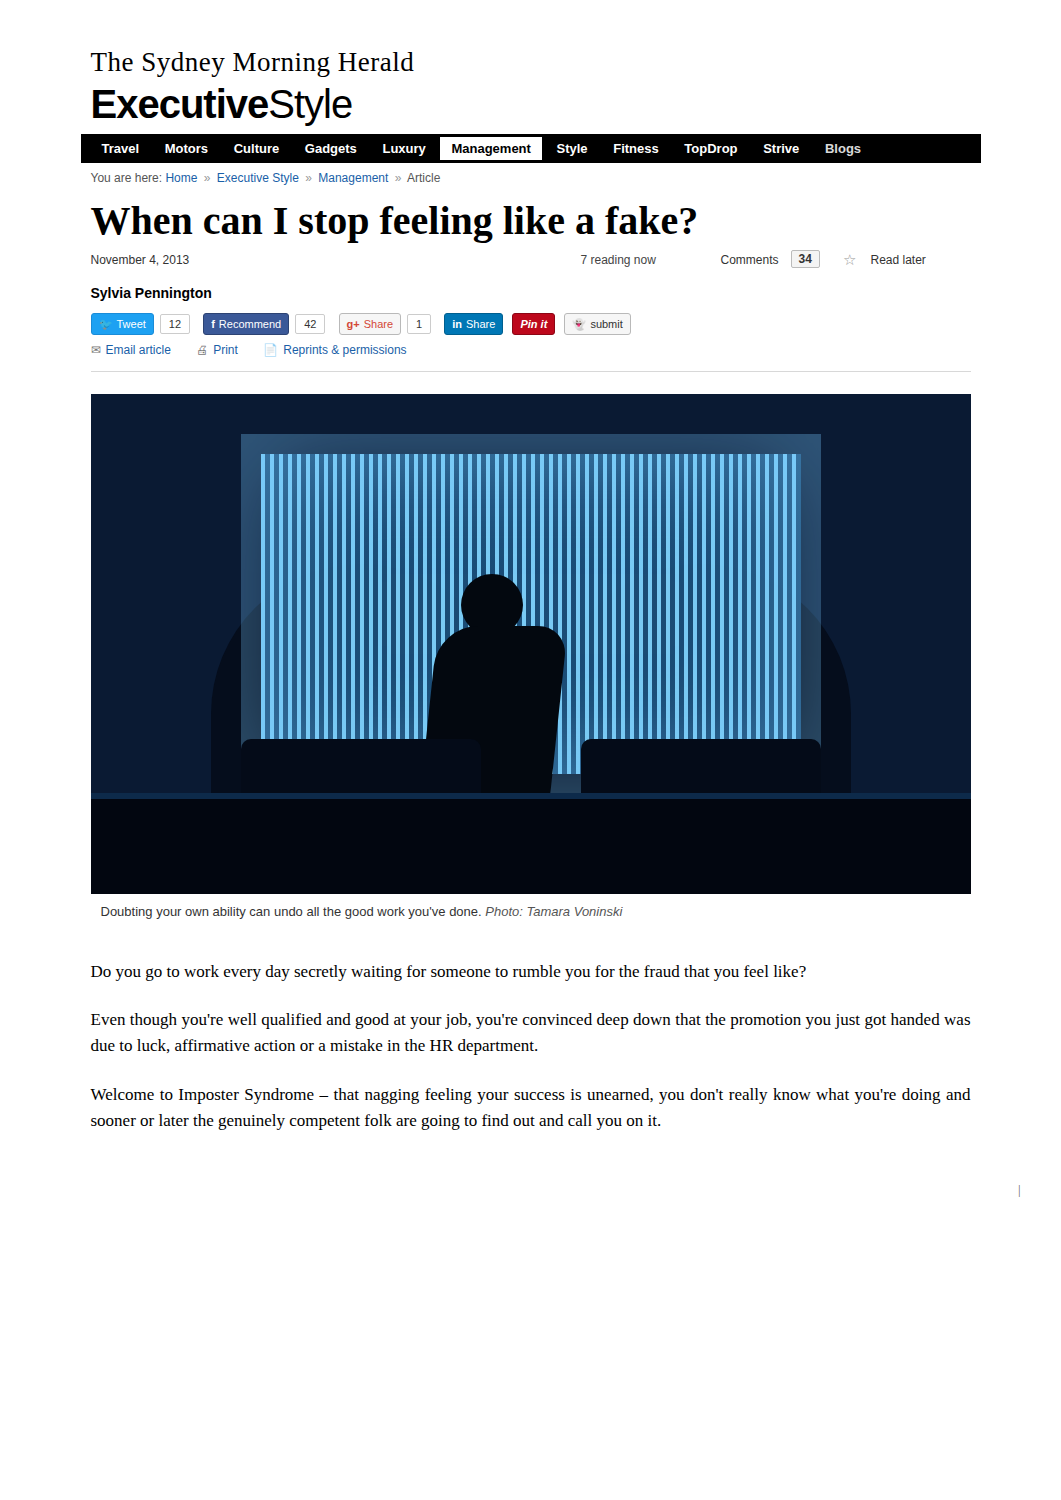The Sydney Morning Herald
ExecutiveStyle
Travel
Motors
Culture
Gadgets
Luxury
Management
Style
Fitness
TopDrop
Strive
Blogs
You are here: Home » Executive Style » Management » Article
When can I stop feeling like a fake?
November 4, 2013 7 reading now Comments 34 ☆ Read later
Sylvia Pennington
🐦Tweet 12 f Recommend 42 g+Share 1 in Share Pin it 👻submit
✉Email article 🖨Print 📄Reprints & permissions
Doubting your own ability can undo all the good work you've done. Photo: Tamara Voninski
Do you go to work every day secretly waiting for someone to rumble you for the fraud that you feel like?
Even though you're well qualified and good at your job, you're convinced deep down that the promotion you just got handed was due to luck, affirmative action or a mistake in the HR department.
Welcome to Imposter Syndrome – that nagging feeling your success is unearned, you don't really know what you're doing and sooner or later the genuinely competent folk are going to find out and call you on it.
|